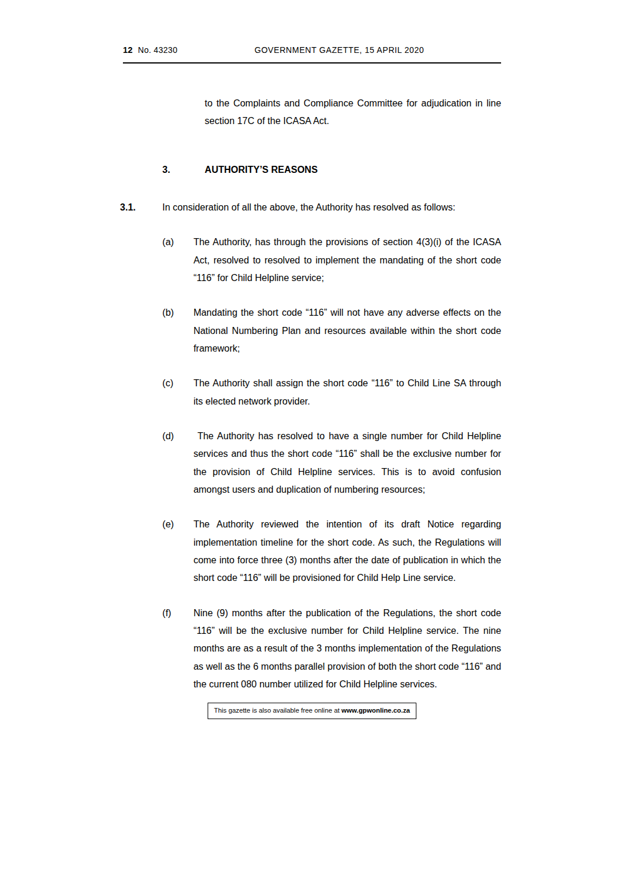12 No. 43230 GOVERNMENT GAZETTE, 15 APRIL 2020
to the Complaints and Compliance Committee for adjudication in line section 17C of the ICASA Act.
3.
AUTHORITY’S REASONS
3.1. In consideration of all the above, the Authority has resolved as follows:
(a) The Authority, has through the provisions of section 4(3)(i) of the ICASA Act, resolved to resolved to implement the mandating of the short code “116” for Child Helpline service;
(b) Mandating the short code “116” will not have any adverse effects on the National Numbering Plan and resources available within the short code framework;
(c) The Authority shall assign the short code “116” to Child Line SA through its elected network provider.
(d) The Authority has resolved to have a single number for Child Helpline services and thus the short code “116” shall be the exclusive number for the provision of Child Helpline services. This is to avoid confusion amongst users and duplication of numbering resources;
(e) The Authority reviewed the intention of its draft Notice regarding implementation timeline for the short code. As such, the Regulations will come into force three (3) months after the date of publication in which the short code “116” will be provisioned for Child Help Line service.
(f) Nine (9) months after the publication of the Regulations, the short code “116” will be the exclusive number for Child Helpline service. The nine months are as a result of the 3 months implementation of the Regulations as well as the 6 months parallel provision of both the short code “116” and the current 080 number utilized for Child Helpline services.
This gazette is also available free online at www.gpwonline.co.za